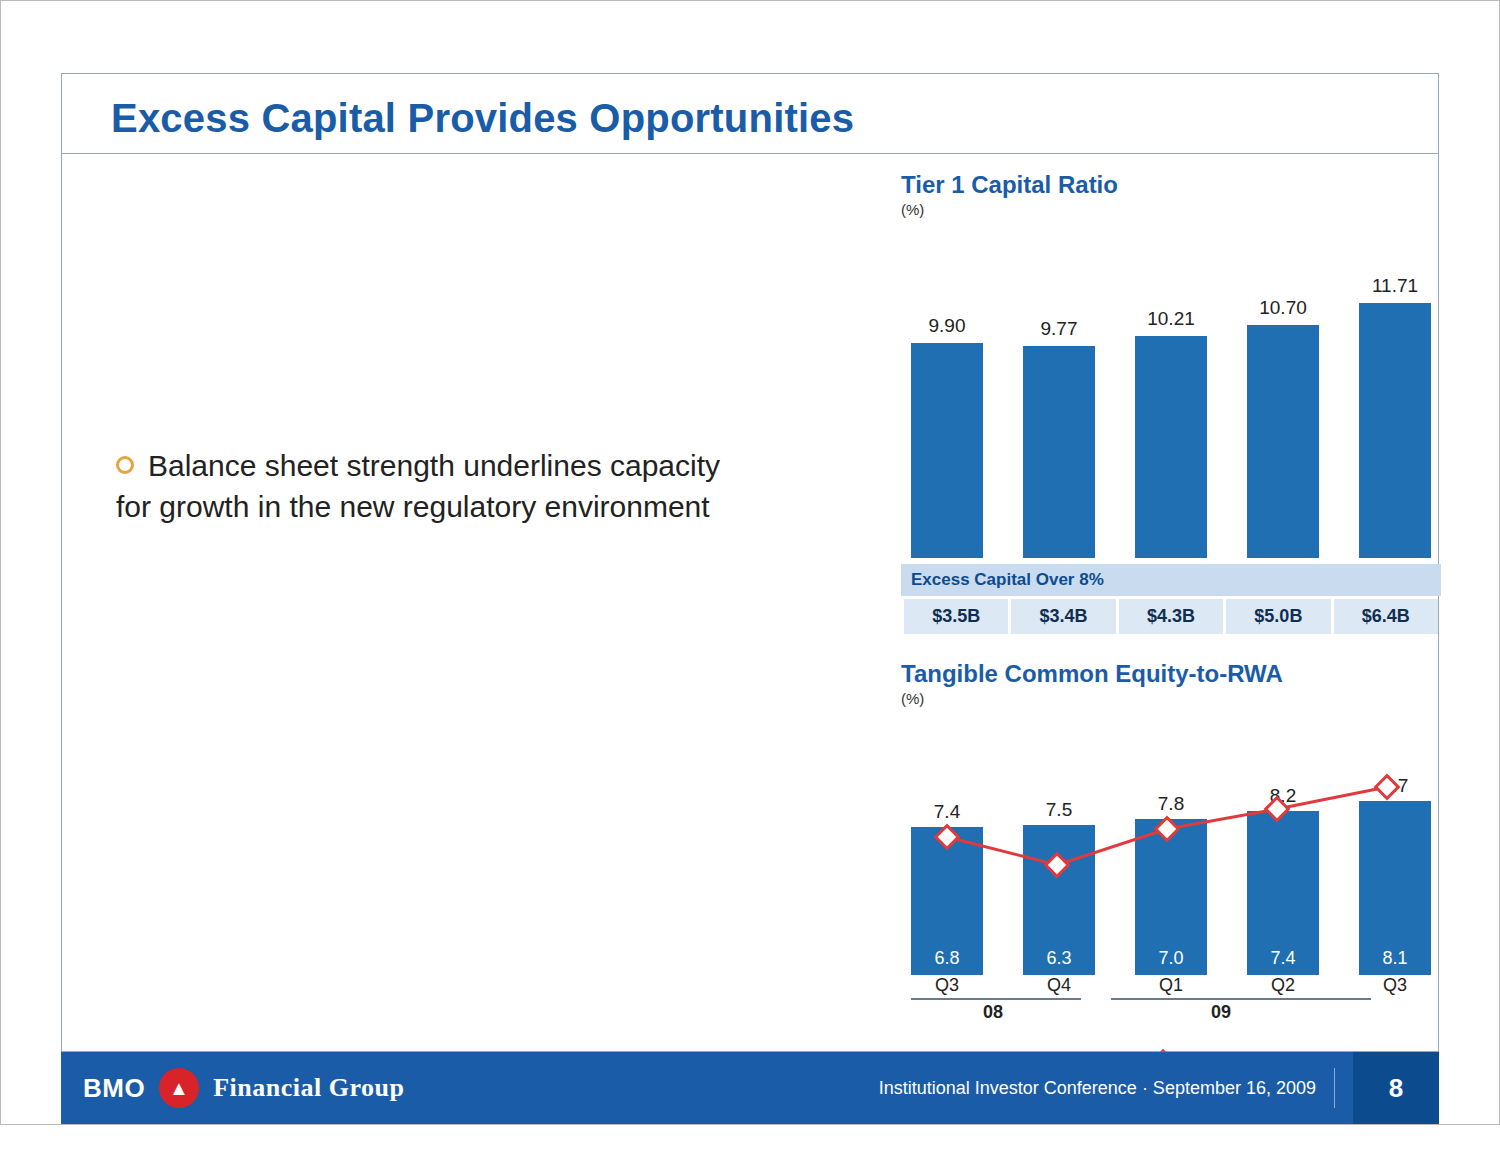Excess Capital Provides Opportunities
Balance sheet strength underlines capacity for growth in the new regulatory environment
Tier 1 Capital Ratio
(%)
9.90
9.77
10.21
10.70
11.71
Excess Capital Over 8%
| $3.5B | $3.4B | $4.3B | $5.0B | $6.4B |
Tangible Common Equity-to-RWA
(%)
7.4
6.8
7.5
6.3
7.8
7.0
8.2
7.4
8.7
8.1
Q3 Q4 Q1 Q2 Q3
08
09
BMO
Cdn Peer Group
BMO ▲ Financial Group
Institutional Investor Conference · September 16, 2009
8